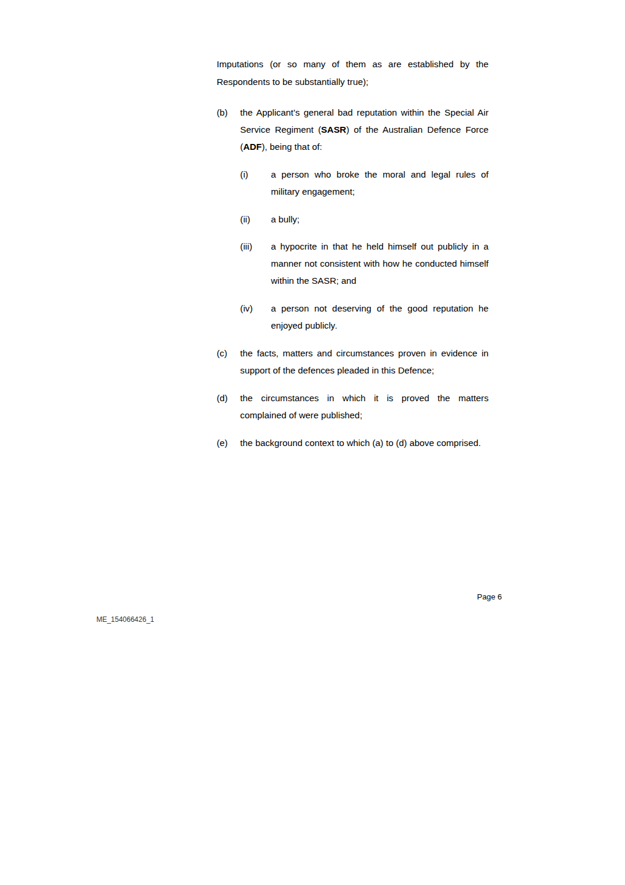Imputations (or so many of them as are established by the Respondents to be substantially true);
(b)
the Applicant’s general bad reputation within the Special Air Service Regiment (SASR) of the Australian Defence Force (ADF), being that of:
(i)
a person who broke the moral and legal rules of military engagement;
(ii)
a bully;
(iii)
a hypocrite in that he held himself out publicly in a manner not consistent with how he conducted himself within the SASR; and
(iv)
a person not deserving of the good reputation he enjoyed publicly.
(c)
the facts, matters and circumstances proven in evidence in support of the defences pleaded in this Defence;
(d)
the circumstances in which it is proved the matters complained of were published;
(e)
the background context to which (a) to (d) above comprised.
Page 6
ME_154066426_1